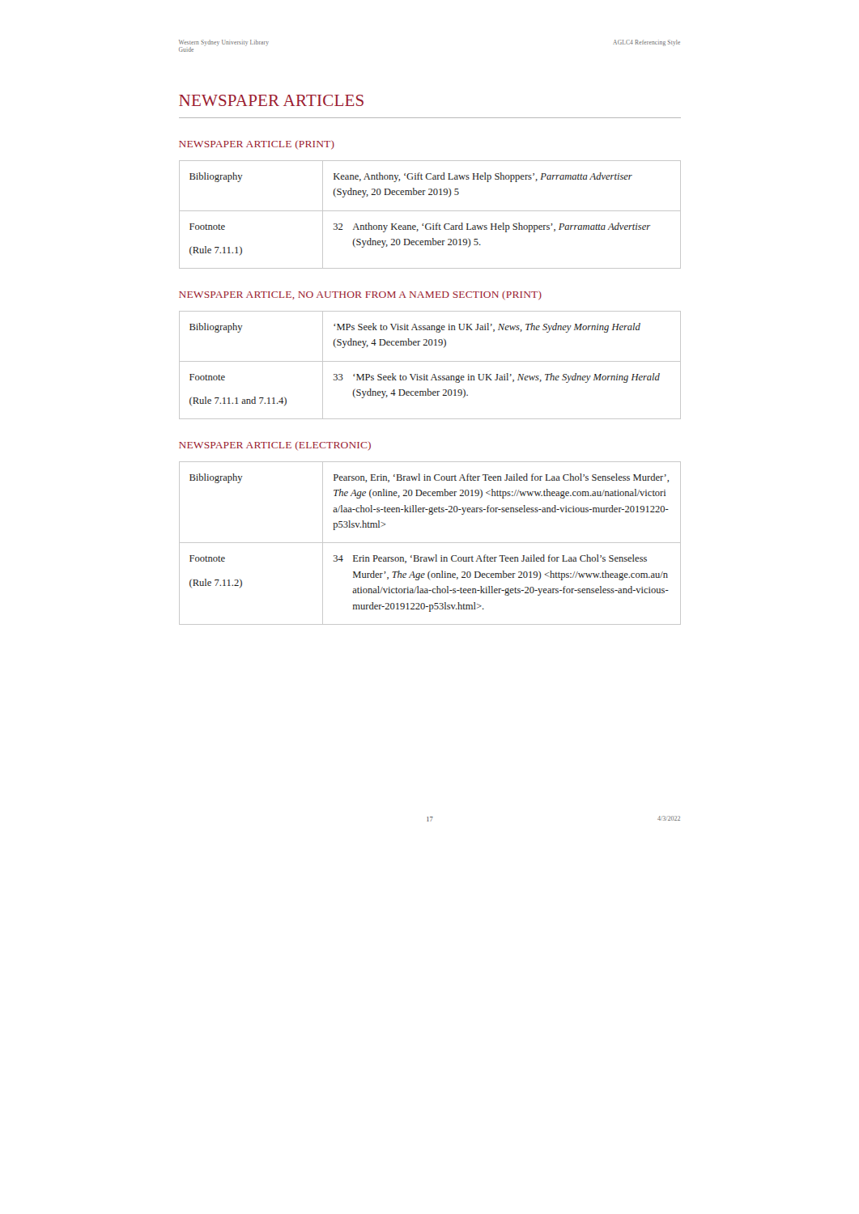Western Sydney University Library
Guide
AGLC4 Referencing Style
NEWSPAPER ARTICLES
NEWSPAPER ARTICLE (PRINT)
| Bibliography | Keane, Anthony, ‘Gift Card Laws Help Shoppers’, Parramatta Advertiser (Sydney, 20 December 2019) 5 |
| Footnote (Rule 7.11.1) | 32 Anthony Keane, ‘Gift Card Laws Help Shoppers’, Parramatta Advertiser (Sydney, 20 December 2019) 5. |
NEWSPAPER ARTICLE, NO AUTHOR FROM A NAMED SECTION (PRINT)
| Bibliography | ‘MPs Seek to Visit Assange in UK Jail’, News, The Sydney Morning Herald (Sydney, 4 December 2019) |
| Footnote (Rule 7.11.1 and 7.11.4) | 33 ‘MPs Seek to Visit Assange in UK Jail’, News, The Sydney Morning Herald (Sydney, 4 December 2019). |
NEWSPAPER ARTICLE (ELECTRONIC)
| Bibliography | Pearson, Erin, ‘Brawl in Court After Teen Jailed for Laa Chol’s Senseless Murder’, The Age (online, 20 December 2019) <https://www.theage.com.au/national/victoria/laa-chol-s-teen-killer-gets-20-years-for-senseless-and-vicious-murder-20191220-p53lsv.html> |
| Footnote (Rule 7.11.2) | 34 Erin Pearson, ‘Brawl in Court After Teen Jailed for Laa Chol’s Senseless Murder’, The Age (online, 20 December 2019) <https://www.theage.com.au/national/victoria/laa-chol-s-teen-killer-gets-20-years-for-senseless-and-vicious-murder-20191220-p53lsv.html> . |
17
4/3/2022